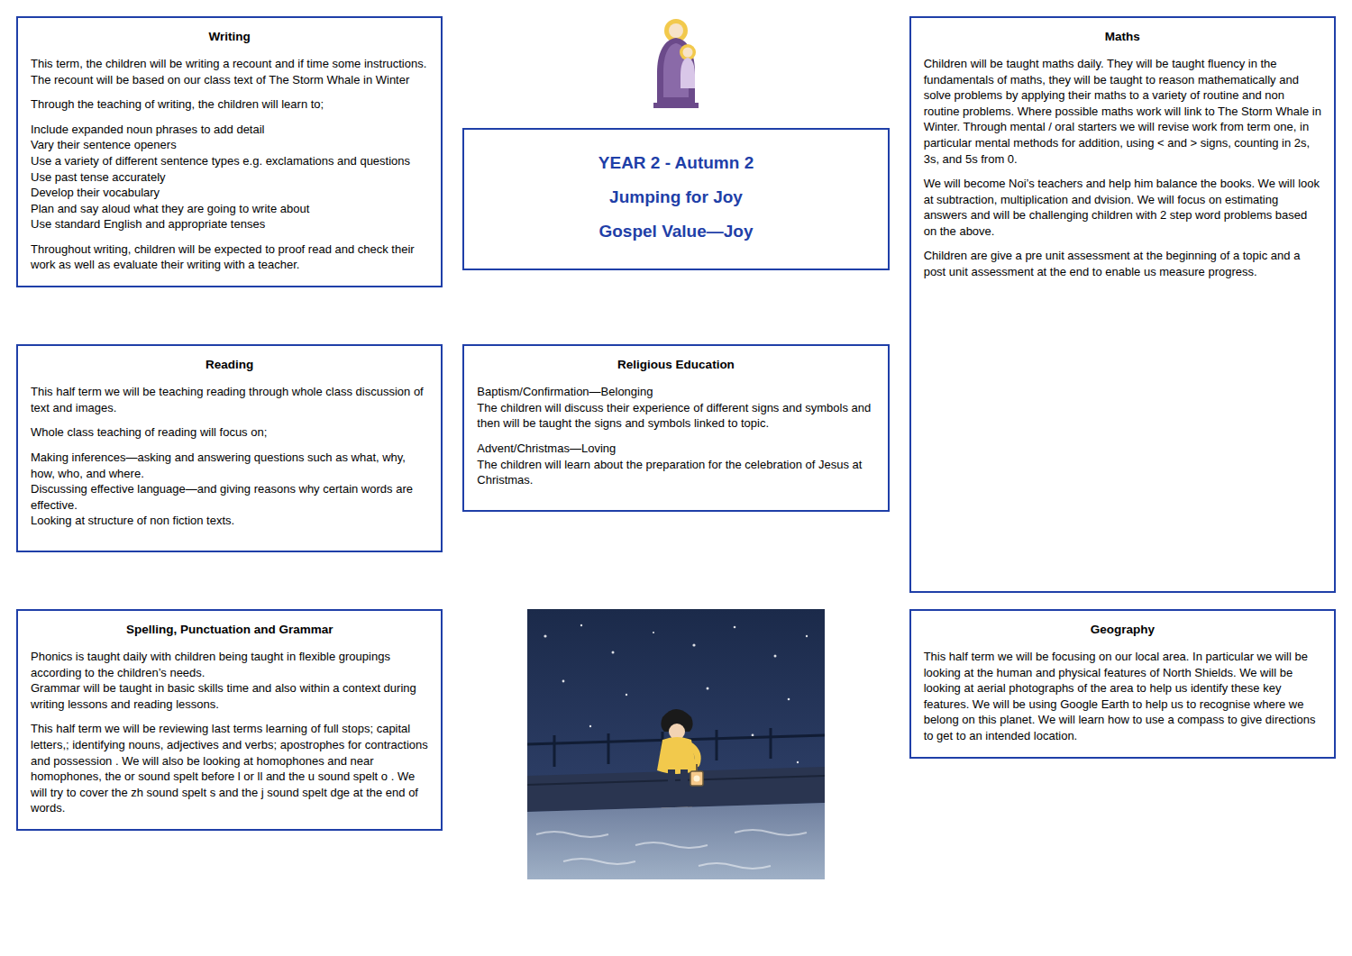Writing
This term, the children will be writing a recount and if time some instructions. The recount will be based on our class text of The Storm Whale in Winter
Through the teaching of writing, the children will learn to;
Include expanded noun phrases to add detail
Vary their sentence openers
Use a variety of different sentence types e.g. exclamations and questions
Use past tense accurately
Develop their vocabulary
Plan and say aloud what they are going to write about
Use standard English and appropriate tenses
Throughout writing, children will be expected to proof read and check their work as well as evaluate their writing with a teacher.
Reading
This half term we will be teaching reading through whole class discussion of text and images.
Whole class teaching of reading will focus on;
Making inferences—asking and answering questions such as what, why, how, who, and where.
Discussing effective language—and giving reasons why certain words are effective.
Looking at structure of non fiction texts.
Spelling, Punctuation and Grammar
Phonics is taught daily with children being taught in flexible groupings according to the children’s needs.
Grammar will be taught in basic skills time and also within a context during writing lessons and reading lessons.
This half term we will be reviewing last terms learning of full stops; capital letters,; identifying nouns, adjectives and verbs; apostrophes for contractions and possession . We will also be looking at homophones and near homophones, the or sound spelt before l or ll and the u sound spelt o . We will try to cover the zh sound spelt s and the j sound spelt dge at the end of words.
YEAR 2 - Autumn 2
Jumping for Joy
Gospel Value—Joy
Religious Education
Baptism/Confirmation—Belonging
The children will discuss their experience of different signs and symbols and then will be taught the signs and symbols linked to topic.
Advent/Christmas—Loving
The children will learn about the preparation for the celebration of Jesus at Christmas.
Maths
Children will be taught maths daily. They will be taught fluency in the fundamentals of maths, they will be taught to reason mathematically and solve problems by applying their maths to a variety of routine and non routine problems. Where possible maths work will link to The Storm Whale in Winter. Through mental / oral starters we will revise work from term one, in particular mental methods for addition, using < and > signs, counting in 2s, 3s, and 5s from 0.
We will become Noi’s teachers and help him balance the books. We will look at subtraction, multiplication and dvision. We will focus on estimating answers and will be challenging children with 2 step word problems based on the above.
Children are give a pre unit assessment at the beginning of a topic and a post unit assessment at the end to enable us measure progress.
Geography
This half term we will be focusing on our local area. In particular we will be looking at the human and physical features of North Shields. We will be looking at aerial photographs of the area to help us identify these key features. We will be using Google Earth to help us to recognise where we belong on this planet. We will learn how to use a compass to give directions to get to an intended location.